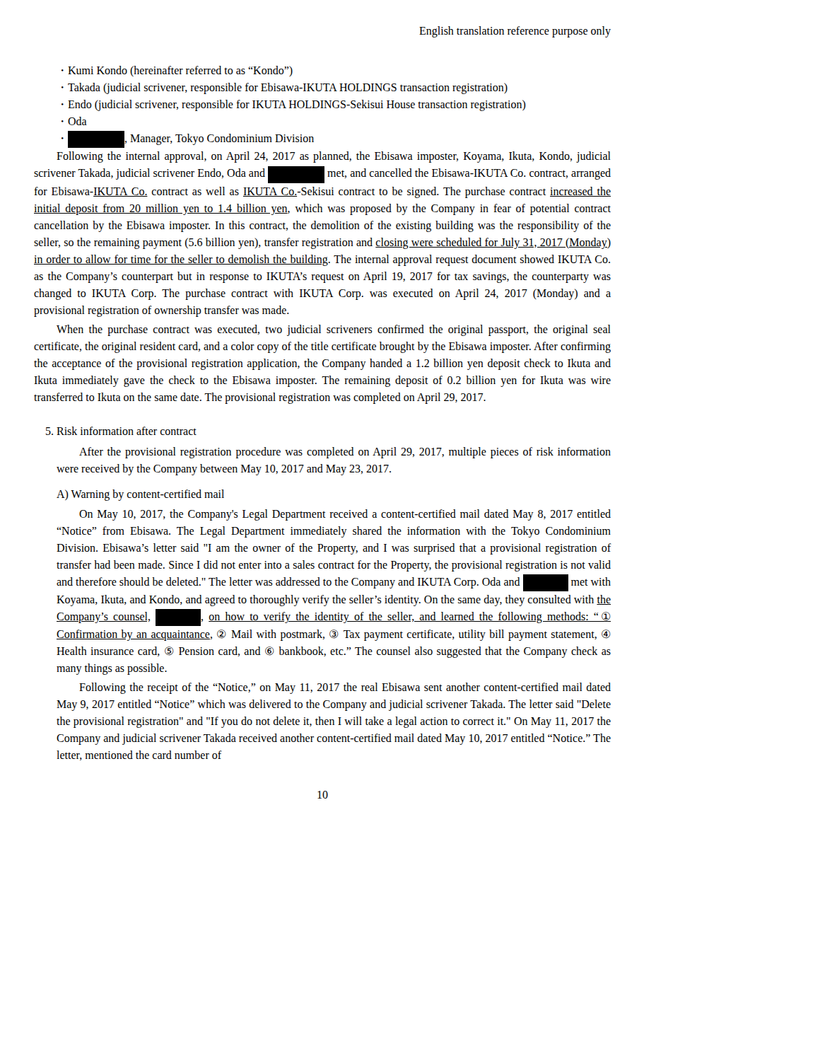English translation reference purpose only
・Kumi Kondo (hereinafter referred to as “Kondo”)
・Takada (judicial scrivener, responsible for Ebisawa-IKUTA HOLDINGS transaction registration)
・Endo (judicial scrivener, responsible for IKUTA HOLDINGS-Sekisui House transaction registration)
・Oda
・ , Manager, Tokyo Condominium Division
Following the internal approval, on April 24, 2017 as planned, the Ebisawa imposter, Koyama, Ikuta, Kondo, judicial scrivener Takada, judicial scrivener Endo, Oda and met, and cancelled the Ebisawa-IKUTA Co. contract, arranged for Ebisawa-IKUTA Co. contract as well as IKUTA Co.-Sekisui contract to be signed. The purchase contract increased the initial deposit from 20 million yen to 1.4 billion yen, which was proposed by the Company in fear of potential contract cancellation by the Ebisawa imposter. In this contract, the demolition of the existing building was the responsibility of the seller, so the remaining payment (5.6 billion yen), transfer registration and closing were scheduled for July 31, 2017 (Monday) in order to allow for time for the seller to demolish the building. The internal approval request document showed IKUTA Co. as the Company’s counterpart but in response to IKUTA’s request on April 19, 2017 for tax savings, the counterparty was changed to IKUTA Corp. The purchase contract with IKUTA Corp. was executed on April 24, 2017 (Monday) and a provisional registration of ownership transfer was made.
When the purchase contract was executed, two judicial scriveners confirmed the original passport, the original seal certificate, the original resident card, and a color copy of the title certificate brought by the Ebisawa imposter. After confirming the acceptance of the provisional registration application, the Company handed a 1.2 billion yen deposit check to Ikuta and Ikuta immediately gave the check to the Ebisawa imposter. The remaining deposit of 0.2 billion yen for Ikuta was wire transferred to Ikuta on the same date. The provisional registration was completed on April 29, 2017.
5. Risk information after contract
After the provisional registration procedure was completed on April 29, 2017, multiple pieces of risk information were received by the Company between May 10, 2017 and May 23, 2017.
A) Warning by content-certified mail
On May 10, 2017, the Company's Legal Department received a content-certified mail dated May 8, 2017 entitled “Notice” from Ebisawa. The Legal Department immediately shared the information with the Tokyo Condominium Division. Ebisawa’s letter said "I am the owner of the Property, and I was surprised that a provisional registration of transfer had been made. Since I did not enter into a sales contract for the Property, the provisional registration is not valid and therefore should be deleted." The letter was addressed to the Company and IKUTA Corp. Oda and met with Koyama, Ikuta, and Kondo, and agreed to thoroughly verify the seller’s identity. On the same day, they consulted with the Company’s counsel, , on how to verify the identity of the seller, and learned the following methods: “① Confirmation by an acquaintance, ② Mail with postmark, ③ Tax payment certificate, utility bill payment statement, ④ Health insurance card, ⑤ Pension card, and ⑥ bankbook, etc.” The counsel also suggested that the Company check as many things as possible.
Following the receipt of the “Notice,” on May 11, 2017 the real Ebisawa sent another content-certified mail dated May 9, 2017 entitled “Notice” which was delivered to the Company and judicial scrivener Takada. The letter said "Delete the provisional registration" and "If you do not delete it, then I will take a legal action to correct it." On May 11, 2017 the Company and judicial scrivener Takada received another content-certified mail dated May 10, 2017 entitled “Notice.” The letter, mentioned the card number of
10